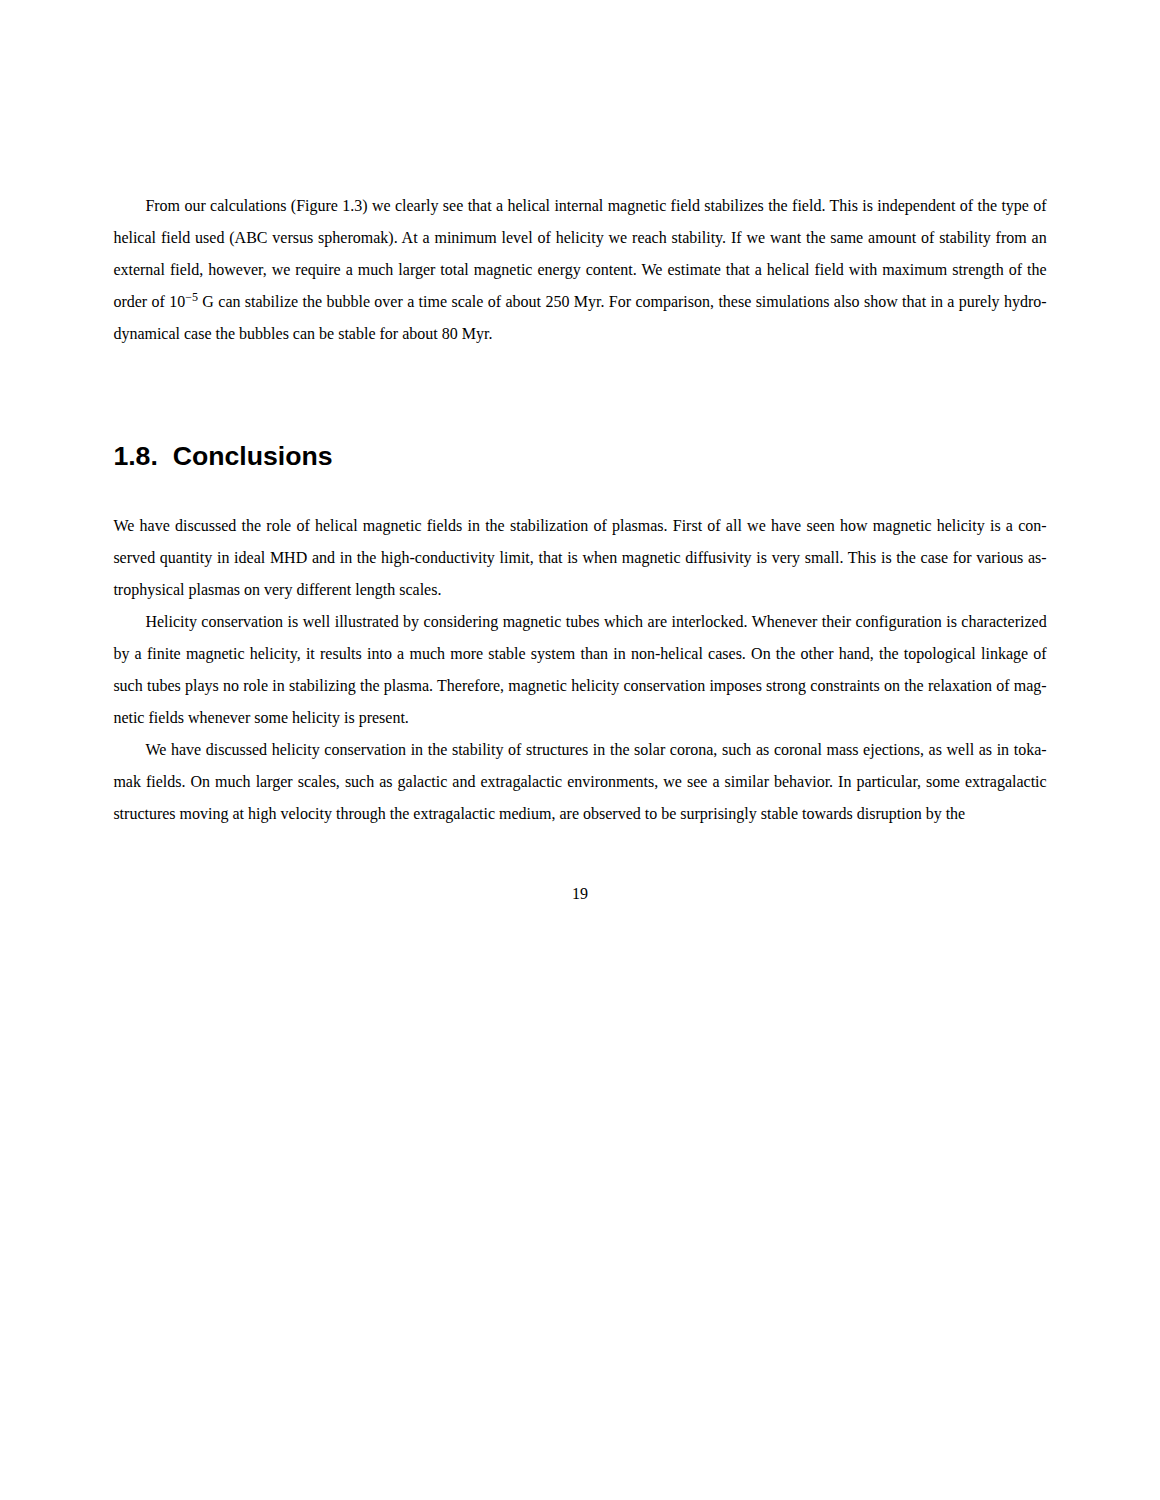From our calculations (Figure 1.3) we clearly see that a helical internal magnetic field stabilizes the field. This is independent of the type of helical field used (ABC versus spheromak). At a minimum level of helicity we reach stability. If we want the same amount of stability from an external field, however, we require a much larger total magnetic energy content. We estimate that a helical field with maximum strength of the order of 10−5 G can stabilize the bubble over a time scale of about 250 Myr. For comparison, these simulations also show that in a purely hydrodynamical case the bubbles can be stable for about 80 Myr.
1.8. Conclusions
We have discussed the role of helical magnetic fields in the stabilization of plasmas. First of all we have seen how magnetic helicity is a conserved quantity in ideal MHD and in the high-conductivity limit, that is when magnetic diffusivity is very small. This is the case for various astrophysical plasmas on very different length scales.
Helicity conservation is well illustrated by considering magnetic tubes which are interlocked. Whenever their configuration is characterized by a finite magnetic helicity, it results into a much more stable system than in non-helical cases. On the other hand, the topological linkage of such tubes plays no role in stabilizing the plasma. Therefore, magnetic helicity conservation imposes strong constraints on the relaxation of magnetic fields whenever some helicity is present.
We have discussed helicity conservation in the stability of structures in the solar corona, such as coronal mass ejections, as well as in tokamak fields. On much larger scales, such as galactic and extragalactic environments, we see a similar behavior. In particular, some extragalactic structures moving at high velocity through the extragalactic medium, are observed to be surprisingly stable towards disruption by the
19